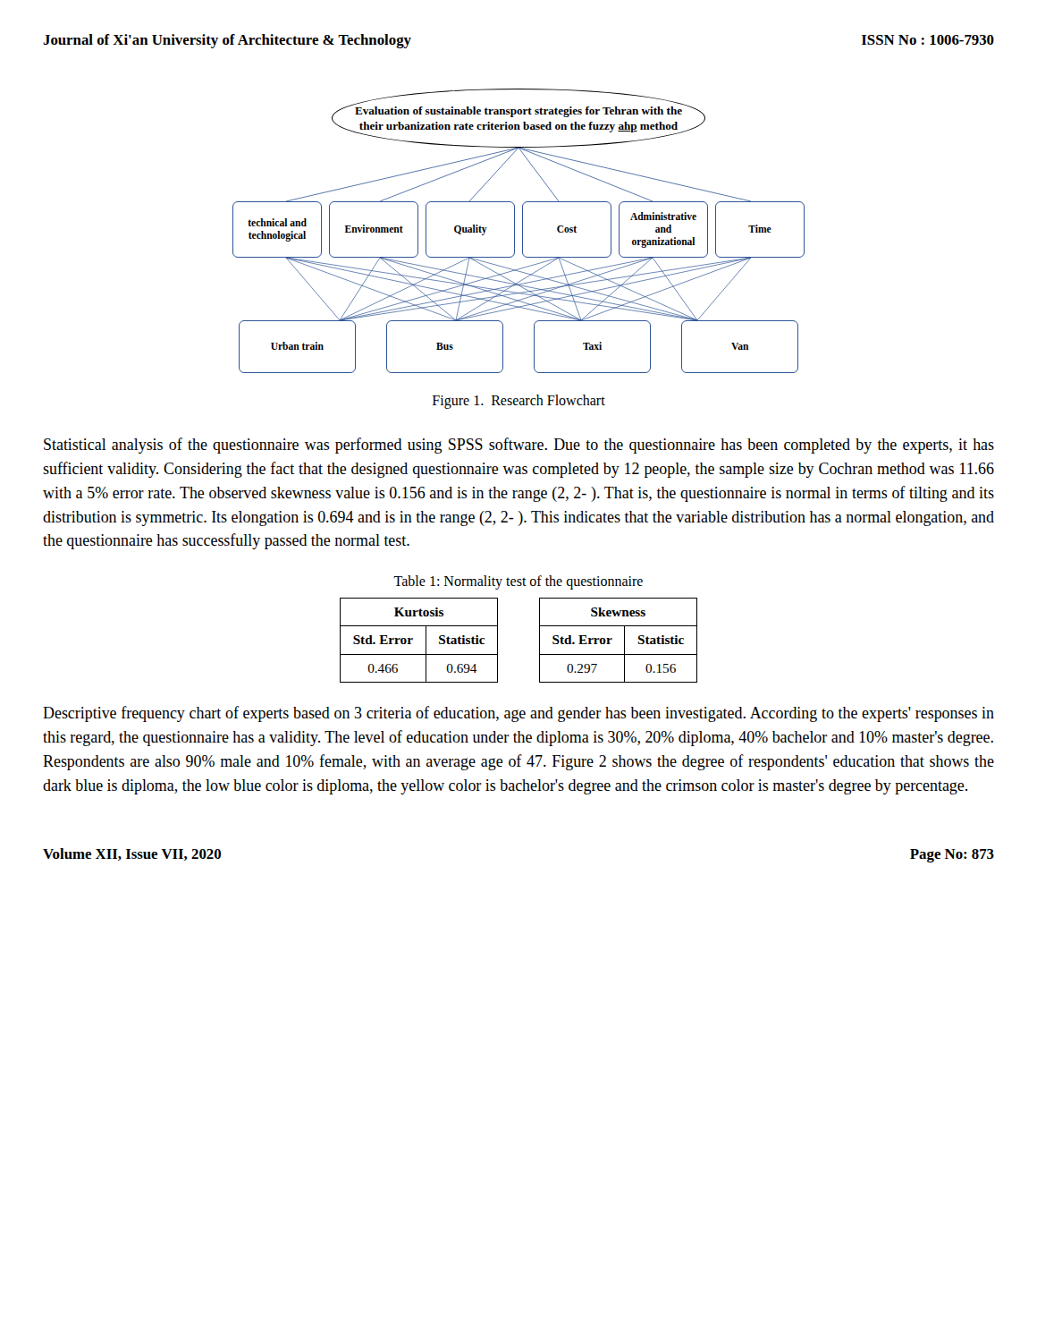Journal of Xi'an University of Architecture & Technology ISSN No : 1006-7930
Evaluation of sustainable transport strategies for Tehran with the their urbanization rate criterion based on the fuzzy ahp method
technical and technological
Environment
Quality
Cost
Administrative and organizational
Time
Urban train
Bus
Taxi
Van
Figure 1. Research Flowchart
Statistical analysis of the questionnaire was performed using SPSS software. Due to the questionnaire has been completed by the experts, it has sufficient validity. Considering the fact that the designed questionnaire was completed by 12 people, the sample size by Cochran method was 11.66 with a 5% error rate. The observed skewness value is 0.156 and is in the range (2, 2- ). That is, the questionnaire is normal in terms of tilting and its distribution is symmetric. Its elongation is 0.694 and is in the range (2, 2- ). This indicates that the variable distribution has a normal elongation, and the questionnaire has successfully passed the normal test.
Table 1: Normality test of the questionnaire
| Kurtosis | | Skewness |
| --- | --- | --- |
| Std. Error | Statistic | | Std. Error | Statistic |
| 0.466 | 0.694 | | 0.297 | 0.156 |
Descriptive frequency chart of experts based on 3 criteria of education, age and gender has been investigated. According to the experts' responses in this regard, the questionnaire has a validity. The level of education under the diploma is 30%, 20% diploma, 40% bachelor and 10% master's degree. Respondents are also 90% male and 10% female, with an average age of 47. Figure 2 shows the degree of respondents' education that shows the dark blue is diploma, the low blue color is diploma, the yellow color is bachelor's degree and the crimson color is master's degree by percentage.
Volume XII, Issue VII, 2020 Page No: 873